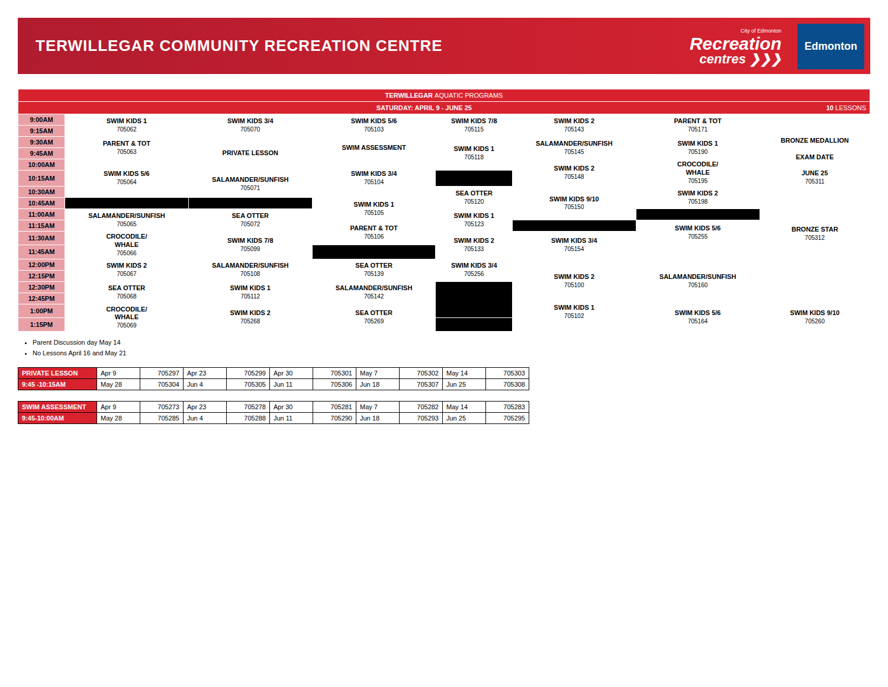Terwillegar Community Recreation Centre
City of Edmonton Recreation centres ❯❯❯
Edmonton
| TERWILLEGAR AQUATIC PROGRAMS |
| SATURDAY: APRIL 9 - JUNE 25 10 LESSONS |
| 9:00AM | SWIM KIDS 1 705062 | SWIM KIDS 3/4 705070 | SWIM KIDS 5/6 705103 | SWIM KIDS 7/8 705115 | SWIM KIDS 2 705143 | PARENT & TOT 705171 | BRONZE MEDALLION EXAM DATE JUNE 25 705311 |
| 9:15AM |
| 9:30AM | PARENT & TOT 705063 | PRIVATE LESSON | SWIM ASSESSMENT | SWIM KIDS 1 705118 | SALAMANDER/SUNFISH 705145 | SWIM KIDS 1 705190 |
| 9:45AM |
| 10:00AM | SWIM KIDS 5/6 705064 | SWIM KIDS 3/4 705104 | SWIM KIDS 2 705148 | CROCODILE/ WHALE 705195 |
| 10:15AM | SALAMANDER/SUNFISH 705071 | |
| 10:30AM | SEA OTTER 705120 | SWIM KIDS 9/10 705150 | SWIM KIDS 2 705198 |
| 10:45AM | | | SWIM KIDS 1 705105 |
| 11:00AM | SALAMANDER/SUNFISH 705065 | SEA OTTER 705072 | SWIM KIDS 1 705123 | | BRONZE STAR 705312 |
| 11:15AM | PARENT & TOT 705106 | | SWIM KIDS 5/6 705255 |
| 11:30AM | CROCODILE/ WHALE 705066 | SWIM KIDS 7/8 705099 | SWIM KIDS 2 705133 | SWIM KIDS 3/4 705154 |
| 11:45AM | |
| 12:00PM | SWIM KIDS 2 705067 | SALAMANDER/SUNFISH 705108 | SEA OTTER 705139 | SWIM KIDS 3/4 705256 |
| 12:15PM | SWIM KIDS 2 705100 | SALAMANDER/SUNFISH 705160 |
| 12:30PM | SEA OTTER 705068 | SWIM KIDS 1 705112 | SALAMANDER/SUNFISH 705142 | |
| 12:45PM | SWIM KIDS 1 705102 |
| 1:00PM | CROCODILE/ WHALE 705069 | SWIM KIDS 2 705268 | SEA OTTER 705269 | SWIM KIDS 5/6 705164 | SWIM KIDS 9/10 705260 |
| 1:15PM | |
Parent Discussion day May 14
No Lessons April 16 and May 21
| PRIVATE LESSON | Apr 9 | 705297 | Apr 23 | 705299 | Apr 30 | 705301 | May 7 | 705302 | May 14 | 705303 |
| 9:45 -10:15AM | May 28 | 705304 | Jun 4 | 705305 | Jun 11 | 705306 | Jun 18 | 705307 | Jun 25 | 705308 |
| SWIM ASSESSMENT | Apr 9 | 705273 | Apr 23 | 705278 | Apr 30 | 705281 | May 7 | 705282 | May 14 | 705283 |
| 9:45-10:00AM | May 28 | 705285 | Jun 4 | 705288 | Jun 11 | 705290 | Jun 18 | 705293 | Jun 25 | 705295 |